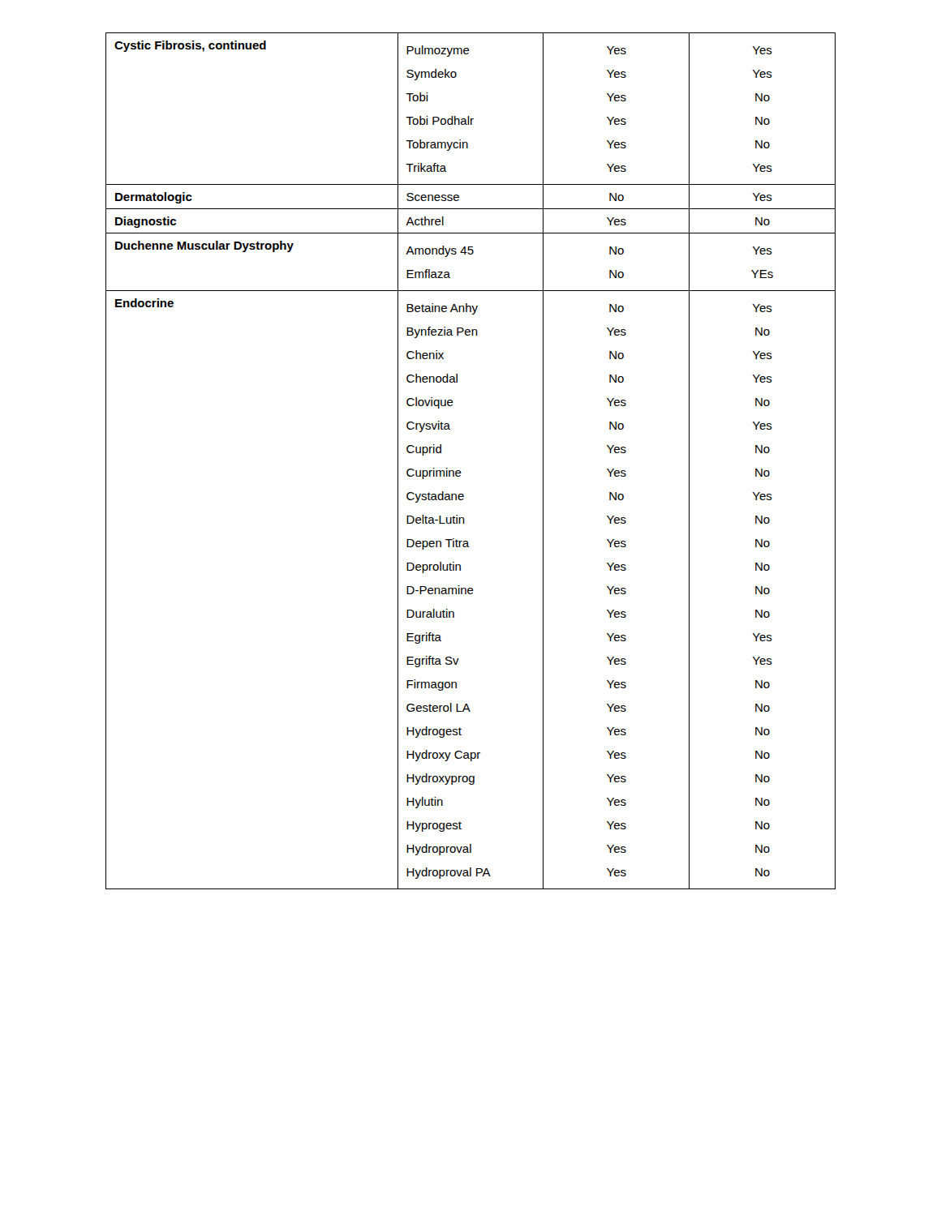| Cystic Fibrosis, continued | Pulmozyme Symdeko Tobi Tobi Podhalr Tobramycin Trikafta | Yes Yes Yes Yes Yes Yes | Yes Yes No No No Yes |
| Dermatologic | Scenesse | No | Yes |
| Diagnostic | Acthrel | Yes | No |
| Duchenne Muscular Dystrophy | Amondys 45 Emflaza | No No | Yes YEs |
| Endocrine | Betaine Anhy Bynfezia Pen Chenix Chenodal Clovique Crysvita Cuprid Cuprimine Cystadane Delta-Lutin Depen Titra Deprolutin D-Penamine Duralutin Egrifta Egrifta Sv Firmagon Gesterol LA Hydrogest Hydroxy Capr Hydroxyprog Hylutin Hyprogest Hydroproval Hydroproval PA | No Yes No No Yes No Yes Yes No Yes Yes Yes Yes Yes Yes Yes Yes Yes Yes Yes Yes Yes Yes Yes Yes | Yes No Yes Yes No Yes No No Yes No No No No No Yes Yes No No No No No No No No No |